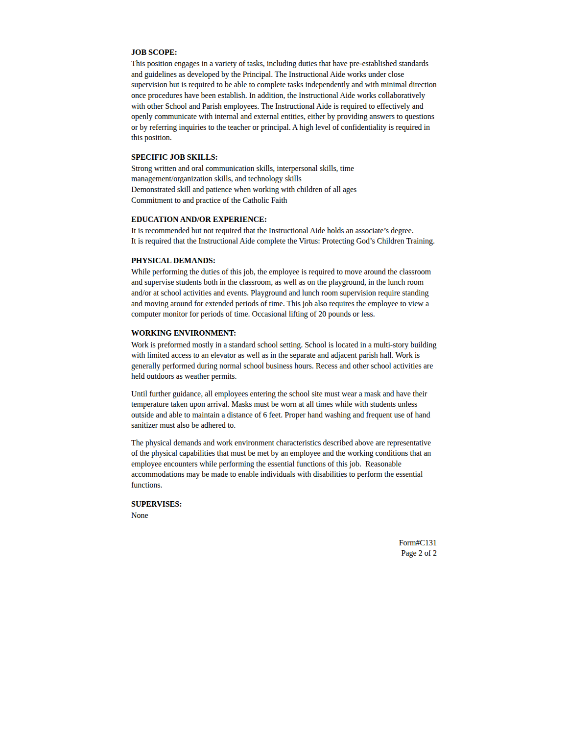Job Scope:
This position engages in a variety of tasks, including duties that have pre-established standards and guidelines as developed by the Principal. The Instructional Aide works under close supervision but is required to be able to complete tasks independently and with minimal direction once procedures have been establish. In addition, the Instructional Aide works collaboratively with other School and Parish employees. The Instructional Aide is required to effectively and openly communicate with internal and external entities, either by providing answers to questions or by referring inquiries to the teacher or principal. A high level of confidentiality is required in this position.
Specific Job Skills:
Strong written and oral communication skills, interpersonal skills, time management/organization skills, and technology skills
Demonstrated skill and patience when working with children of all ages
Commitment to and practice of the Catholic Faith
Education and/or Experience:
It is recommended but not required that the Instructional Aide holds an associate’s degree.
It is required that the Instructional Aide complete the Virtus: Protecting God’s Children Training.
Physical Demands:
While performing the duties of this job, the employee is required to move around the classroom and supervise students both in the classroom, as well as on the playground, in the lunch room and/or at school activities and events. Playground and lunch room supervision require standing and moving around for extended periods of time. This job also requires the employee to view a computer monitor for periods of time. Occasional lifting of 20 pounds or less.
Working Environment:
Work is preformed mostly in a standard school setting. School is located in a multi-story building with limited access to an elevator as well as in the separate and adjacent parish hall. Work is generally performed during normal school business hours. Recess and other school activities are held outdoors as weather permits.
Until further guidance, all employees entering the school site must wear a mask and have their temperature taken upon arrival. Masks must be worn at all times while with students unless outside and able to maintain a distance of 6 feet. Proper hand washing and frequent use of hand sanitizer must also be adhered to.
The physical demands and work environment characteristics described above are representative of the physical capabilities that must be met by an employee and the working conditions that an employee encounters while performing the essential functions of this job. Reasonable accommodations may be made to enable individuals with disabilities to perform the essential functions.
Supervises:
None
Form#C131
Page 2 of 2